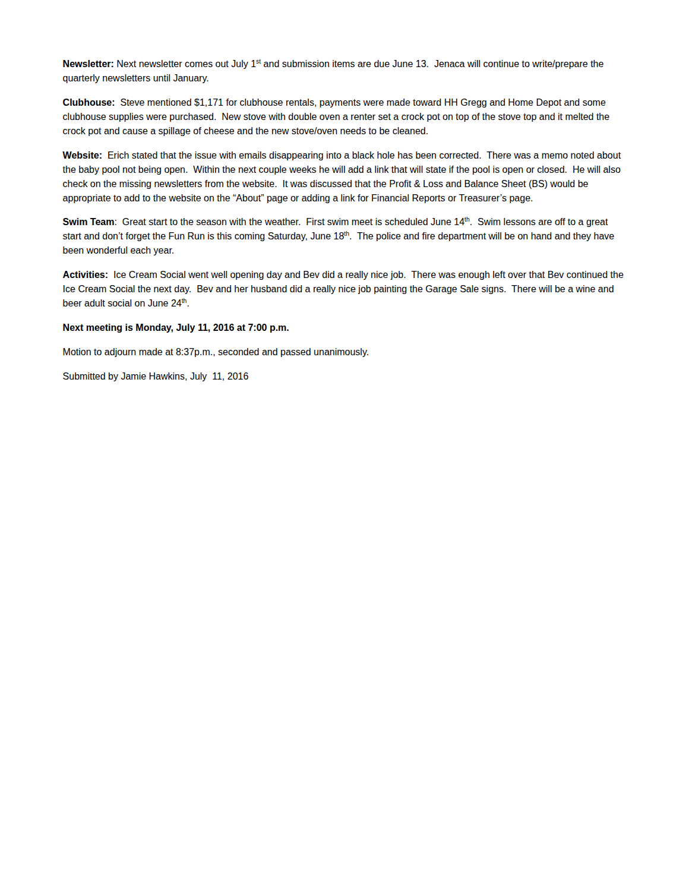Newsletter: Next newsletter comes out July 1st and submission items are due June 13. Jenaca will continue to write/prepare the quarterly newsletters until January.
Clubhouse: Steve mentioned $1,171 for clubhouse rentals, payments were made toward HH Gregg and Home Depot and some clubhouse supplies were purchased. New stove with double oven a renter set a crock pot on top of the stove top and it melted the crock pot and cause a spillage of cheese and the new stove/oven needs to be cleaned.
Website: Erich stated that the issue with emails disappearing into a black hole has been corrected. There was a memo noted about the baby pool not being open. Within the next couple weeks he will add a link that will state if the pool is open or closed. He will also check on the missing newsletters from the website. It was discussed that the Profit & Loss and Balance Sheet (BS) would be appropriate to add to the website on the “About” page or adding a link for Financial Reports or Treasurer’s page.
Swim Team: Great start to the season with the weather. First swim meet is scheduled June 14th. Swim lessons are off to a great start and don’t forget the Fun Run is this coming Saturday, June 18th. The police and fire department will be on hand and they have been wonderful each year.
Activities: Ice Cream Social went well opening day and Bev did a really nice job. There was enough left over that Bev continued the Ice Cream Social the next day. Bev and her husband did a really nice job painting the Garage Sale signs. There will be a wine and beer adult social on June 24th.
Next meeting is Monday, July 11, 2016 at 7:00 p.m.
Motion to adjourn made at 8:37p.m., seconded and passed unanimously.
Submitted by Jamie Hawkins, July 11, 2016